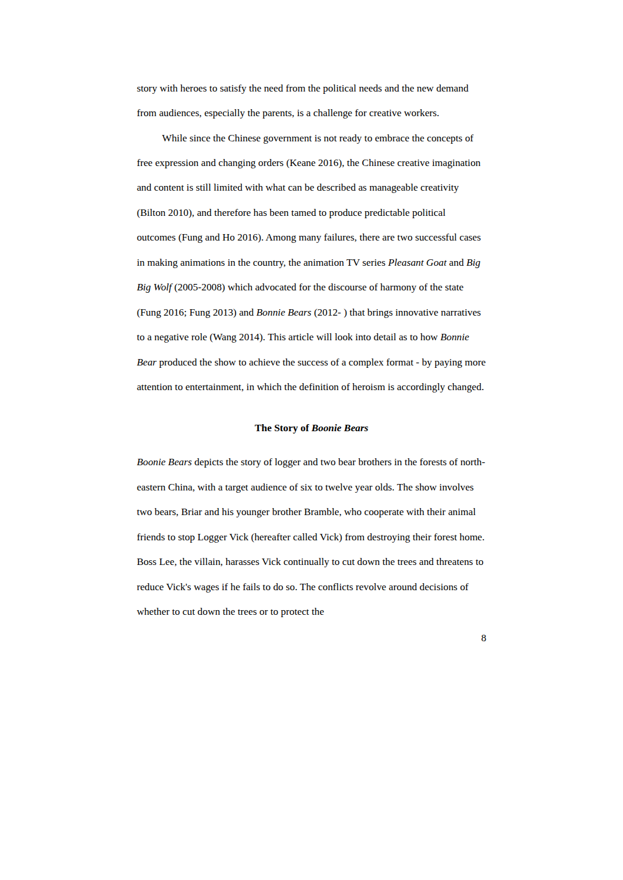story with heroes to satisfy the need from the political needs and the new demand from audiences, especially the parents, is a challenge for creative workers.
While since the Chinese government is not ready to embrace the concepts of free expression and changing orders (Keane 2016), the Chinese creative imagination and content is still limited with what can be described as manageable creativity (Bilton 2010), and therefore has been tamed to produce predictable political outcomes (Fung and Ho 2016). Among many failures, there are two successful cases in making animations in the country, the animation TV series Pleasant Goat and Big Big Wolf (2005-2008) which advocated for the discourse of harmony of the state (Fung 2016; Fung 2013) and Bonnie Bears (2012- ) that brings innovative narratives to a negative role (Wang 2014). This article will look into detail as to how Bonnie Bear produced the show to achieve the success of a complex format - by paying more attention to entertainment, in which the definition of heroism is accordingly changed.
The Story of Boonie Bears
Boonie Bears depicts the story of logger and two bear brothers in the forests of north-eastern China, with a target audience of six to twelve year olds. The show involves two bears, Briar and his younger brother Bramble, who cooperate with their animal friends to stop Logger Vick (hereafter called Vick) from destroying their forest home. Boss Lee, the villain, harasses Vick continually to cut down the trees and threatens to reduce Vick's wages if he fails to do so. The conflicts revolve around decisions of whether to cut down the trees or to protect the
8